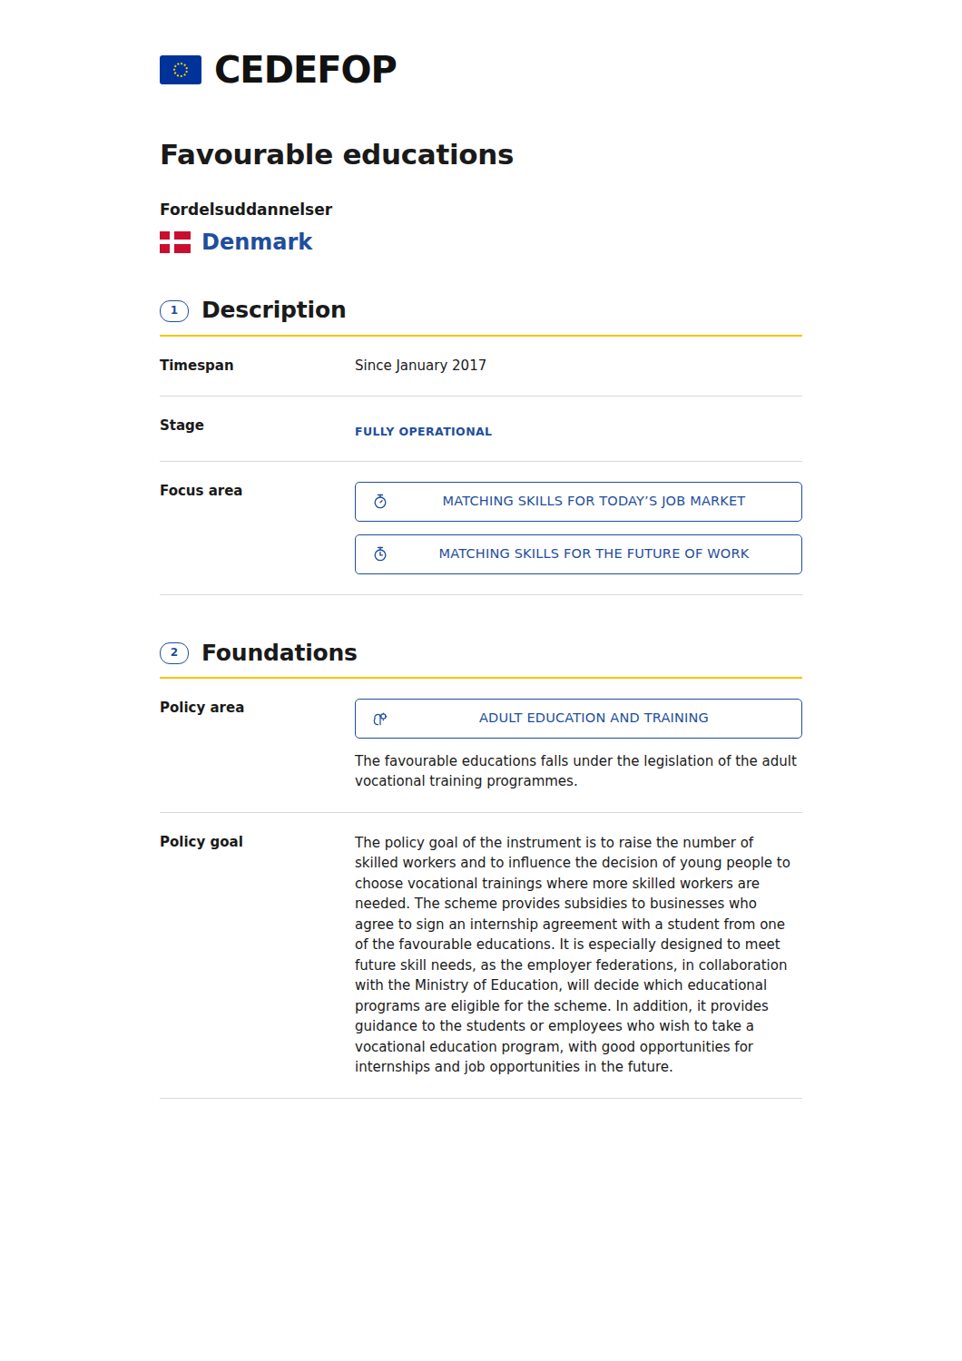CEDEFOP
Favourable educations
Fordelsuddannelser
Denmark
1
Description
Timespan
Since January 2017
Stage
FULLY OPERATIONAL
Focus area
MATCHING SKILLS FOR TODAY’S JOB MARKET
MATCHING SKILLS FOR THE FUTURE OF WORK
2
Foundations
Policy area
ADULT EDUCATION AND TRAINING
The favourable educations falls under the legislation of the adult vocational training programmes.
Policy goal
The policy goal of the instrument is to raise the number of skilled workers and to influence the decision of young people to choose vocational trainings where more skilled workers are needed. The scheme provides subsidies to businesses who agree to sign an internship agreement with a student from one of the favourable educations. It is especially designed to meet future skill needs, as the employer federations, in collaboration with the Ministry of Education, will decide which educational programs are eligible for the scheme. In addition, it provides guidance to the students or employees who wish to take a vocational education program, with good opportunities for internships and job opportunities in the future.